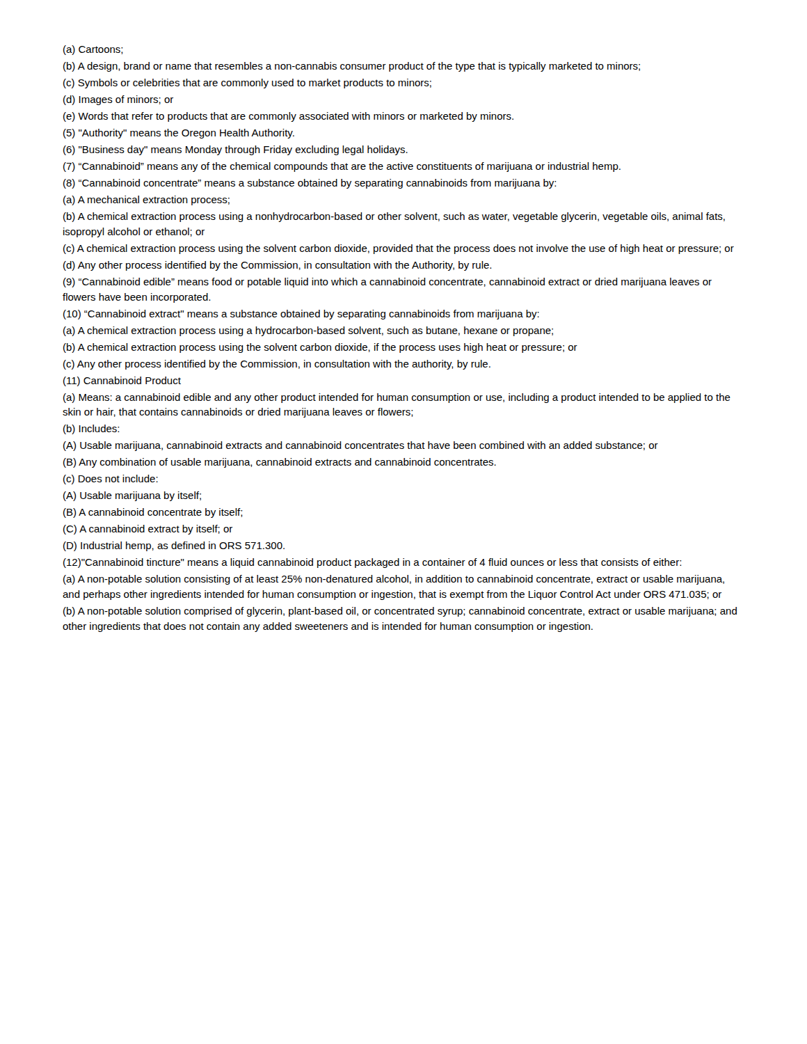(a) Cartoons;
(b) A design, brand or name that resembles a non-cannabis consumer product of the type that is typically marketed to minors;
(c) Symbols or celebrities that are commonly used to market products to minors;
(d) Images of minors; or
(e) Words that refer to products that are commonly associated with minors or marketed by minors.
(5) "Authority" means the Oregon Health Authority.
(6) "Business day" means Monday through Friday excluding legal holidays.
(7) “Cannabinoid” means any of the chemical compounds that are the active constituents of marijuana or industrial hemp.
(8) “Cannabinoid concentrate” means a substance obtained by separating cannabinoids from marijuana by:
(a) A mechanical extraction process;
(b) A chemical extraction process using a nonhydrocarbon-based or other solvent, such as water, vegetable glycerin, vegetable oils, animal fats, isopropyl alcohol or ethanol; or
(c) A chemical extraction process using the solvent carbon dioxide, provided that the process does not involve the use of high heat or pressure; or
(d) Any other process identified by the Commission, in consultation with the Authority, by rule.
(9) “Cannabinoid edible” means food or potable liquid into which a cannabinoid concentrate, cannabinoid extract or dried marijuana leaves or flowers have been incorporated.
(10) “Cannabinoid extract" means a substance obtained by separating cannabinoids from marijuana by:
(a) A chemical extraction process using a hydrocarbon-based solvent, such as butane, hexane or propane;
(b) A chemical extraction process using the solvent carbon dioxide, if the process uses high heat or pressure; or
(c) Any other process identified by the Commission, in consultation with the authority, by rule.
(11) Cannabinoid Product
(a) Means: a cannabinoid edible and any other product intended for human consumption or use, including a product intended to be applied to the skin or hair, that contains cannabinoids or dried marijuana leaves or flowers;
(b) Includes:
(A) Usable marijuana, cannabinoid extracts and cannabinoid concentrates that have been combined with an added substance; or
(B) Any combination of usable marijuana, cannabinoid extracts and cannabinoid concentrates.
(c) Does not include:
(A) Usable marijuana by itself;
(B) A cannabinoid concentrate by itself;
(C) A cannabinoid extract by itself; or
(D) Industrial hemp, as defined in ORS 571.300.
(12)"Cannabinoid tincture" means a liquid cannabinoid product packaged in a container of 4 fluid ounces or less that consists of either:
(a) A non-potable solution consisting of at least 25% non-denatured alcohol, in addition to cannabinoid concentrate, extract or usable marijuana, and perhaps other ingredients intended for human consumption or ingestion, that is exempt from the Liquor Control Act under ORS 471.035; or
(b) A non-potable solution comprised of glycerin, plant-based oil, or concentrated syrup; cannabinoid concentrate, extract or usable marijuana; and other ingredients that does not contain any added sweeteners and is intended for human consumption or ingestion.